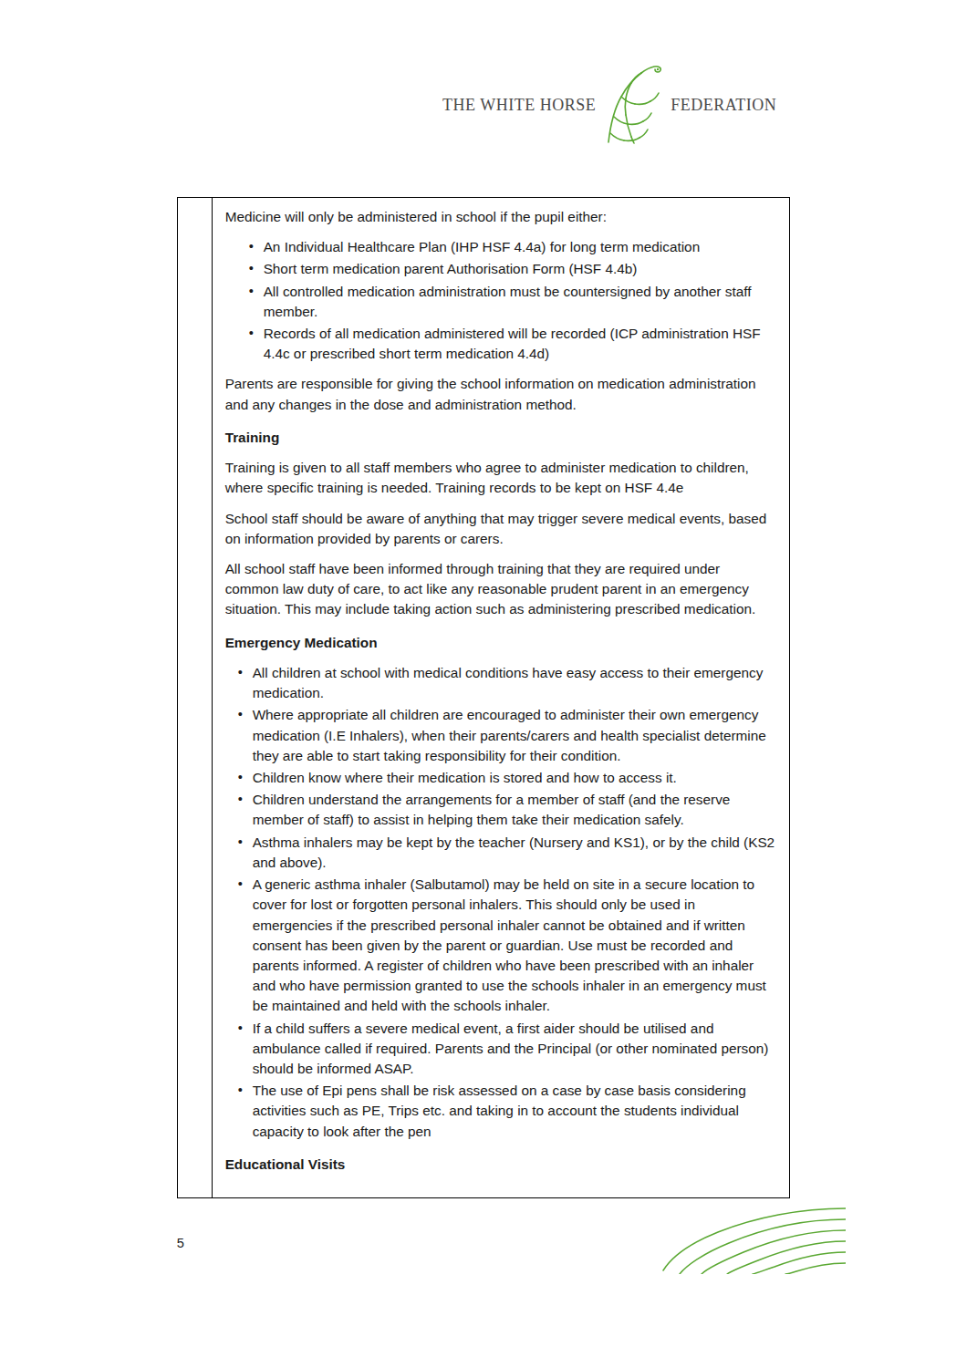THE WHITE HORSE FEDERATION
Medicine will only be administered in school if the pupil either:
An Individual Healthcare Plan (IHP HSF 4.4a) for long term medication
Short term medication parent Authorisation Form (HSF 4.4b)
All controlled medication administration must be countersigned by another staff member.
Records of all medication administered will be recorded (ICP administration HSF 4.4c or prescribed short term medication 4.4d)
Parents are responsible for giving the school information on medication administration and any changes in the dose and administration method.
Training
Training is given to all staff members who agree to administer medication to children, where specific training is needed. Training records to be kept on HSF 4.4e
School staff should be aware of anything that may trigger severe medical events, based on information provided by parents or carers.
All school staff have been informed through training that they are required under common law duty of care, to act like any reasonable prudent parent in an emergency situation. This may include taking action such as administering prescribed medication.
Emergency Medication
All children at school with medical conditions have easy access to their emergency medication.
Where appropriate all children are encouraged to administer their own emergency medication (I.E Inhalers), when their parents/carers and health specialist determine they are able to start taking responsibility for their condition.
Children know where their medication is stored and how to access it.
Children understand the arrangements for a member of staff (and the reserve member of staff) to assist in helping them take their medication safely.
Asthma inhalers may be kept by the teacher (Nursery and KS1), or by the child (KS2 and above).
A generic asthma inhaler (Salbutamol) may be held on site in a secure location to cover for lost or forgotten personal inhalers. This should only be used in emergencies if the prescribed personal inhaler cannot be obtained and if written consent has been given by the parent or guardian. Use must be recorded and parents informed. A register of children who have been prescribed with an inhaler and who have permission granted to use the schools inhaler in an emergency must be maintained and held with the schools inhaler.
If a child suffers a severe medical event, a first aider should be utilised and ambulance called if required. Parents and the Principal (or other nominated person) should be informed ASAP.
The use of Epi pens shall be risk assessed on a case by case basis considering activities such as PE, Trips etc. and taking in to account the students individual capacity to look after the pen
Educational Visits
5